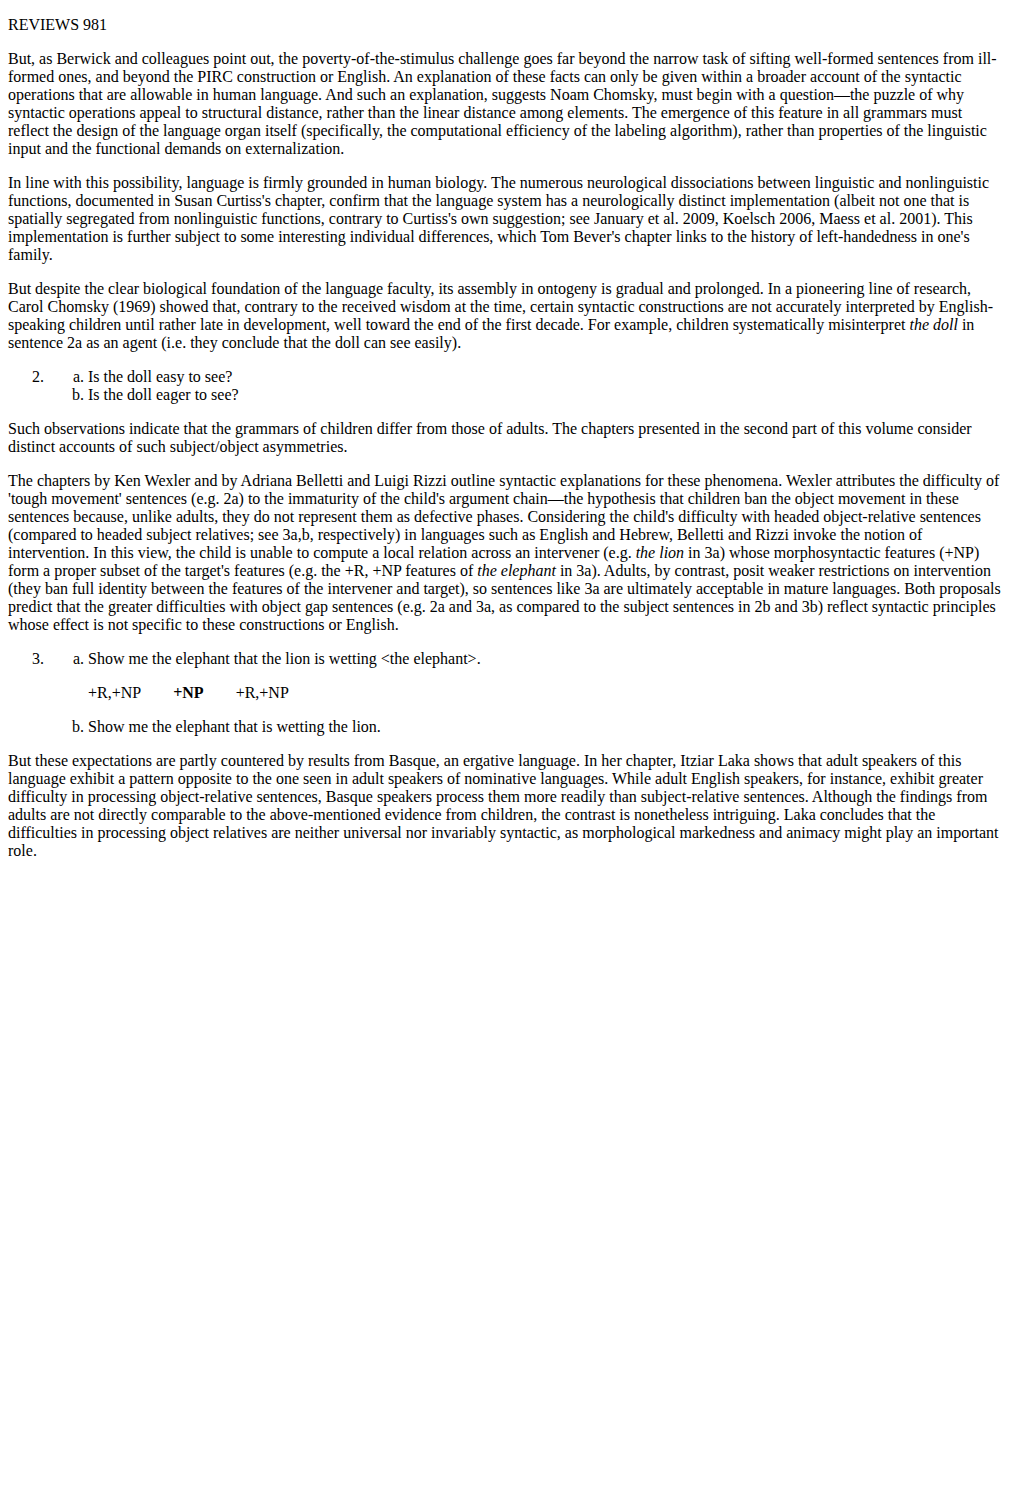REVIEWS 981
But, as Berwick and colleagues point out, the poverty-of-the-stimulus challenge goes far beyond the narrow task of sifting well-formed sentences from ill-formed ones, and beyond the PIRC construction or English. An explanation of these facts can only be given within a broader account of the syntactic operations that are allowable in human language. And such an explanation, suggests Noam Chomsky, must begin with a question—the puzzle of why syntactic operations appeal to structural distance, rather than the linear distance among elements. The emergence of this feature in all grammars must reflect the design of the language organ itself (specifically, the computational efficiency of the labeling algorithm), rather than properties of the linguistic input and the functional demands on externalization.
In line with this possibility, language is firmly grounded in human biology. The numerous neurological dissociations between linguistic and nonlinguistic functions, documented in Susan Curtiss's chapter, confirm that the language system has a neurologically distinct implementation (albeit not one that is spatially segregated from nonlinguistic functions, contrary to Curtiss's own suggestion; see January et al. 2009, Koelsch 2006, Maess et al. 2001). This implementation is further subject to some interesting individual differences, which Tom Bever's chapter links to the history of left-handedness in one's family.
But despite the clear biological foundation of the language faculty, its assembly in ontogeny is gradual and prolonged. In a pioneering line of research, Carol Chomsky (1969) showed that, contrary to the received wisdom at the time, certain syntactic constructions are not accurately interpreted by English-speaking children until rather late in development, well toward the end of the first decade. For example, children systematically misinterpret the doll in sentence 2a as an agent (i.e. they conclude that the doll can see easily).
Is the doll easy to see?
Is the doll eager to see?
Such observations indicate that the grammars of children differ from those of adults. The chapters presented in the second part of this volume consider distinct accounts of such subject/object asymmetries.
The chapters by Ken Wexler and by Adriana Belletti and Luigi Rizzi outline syntactic explanations for these phenomena. Wexler attributes the difficulty of 'tough movement' sentences (e.g. 2a) to the immaturity of the child's argument chain—the hypothesis that children ban the object movement in these sentences because, unlike adults, they do not represent them as defective phases. Considering the child's difficulty with headed object-relative sentences (compared to headed subject relatives; see 3a,b, respectively) in languages such as English and Hebrew, Belletti and Rizzi invoke the notion of intervention. In this view, the child is unable to compute a local relation across an intervener (e.g. the lion in 3a) whose morphosyntactic features (+NP) form a proper subset of the target's features (e.g. the +R, +NP features of the elephant in 3a). Adults, by contrast, posit weaker restrictions on intervention (they ban full identity between the features of the intervener and target), so sentences like 3a are ultimately acceptable in mature languages. Both proposals predict that the greater difficulties with object gap sentences (e.g. 2a and 3a, as compared to the subject sentences in 2b and 3b) reflect syntactic principles whose effect is not specific to these constructions or English.
Show me the elephant that the lion is wetting <the elephant>.
+R,+NP +NP +R,+NP
Show me the elephant that is wetting the lion.
But these expectations are partly countered by results from Basque, an ergative language. In her chapter, Itziar Laka shows that adult speakers of this language exhibit a pattern opposite to the one seen in adult speakers of nominative languages. While adult English speakers, for instance, exhibit greater difficulty in processing object-relative sentences, Basque speakers process them more readily than subject-relative sentences. Although the findings from adults are not directly comparable to the above-mentioned evidence from children, the contrast is nonetheless intriguing. Laka concludes that the difficulties in processing object relatives are neither universal nor invariably syntactic, as morphological markedness and animacy might play an important role.